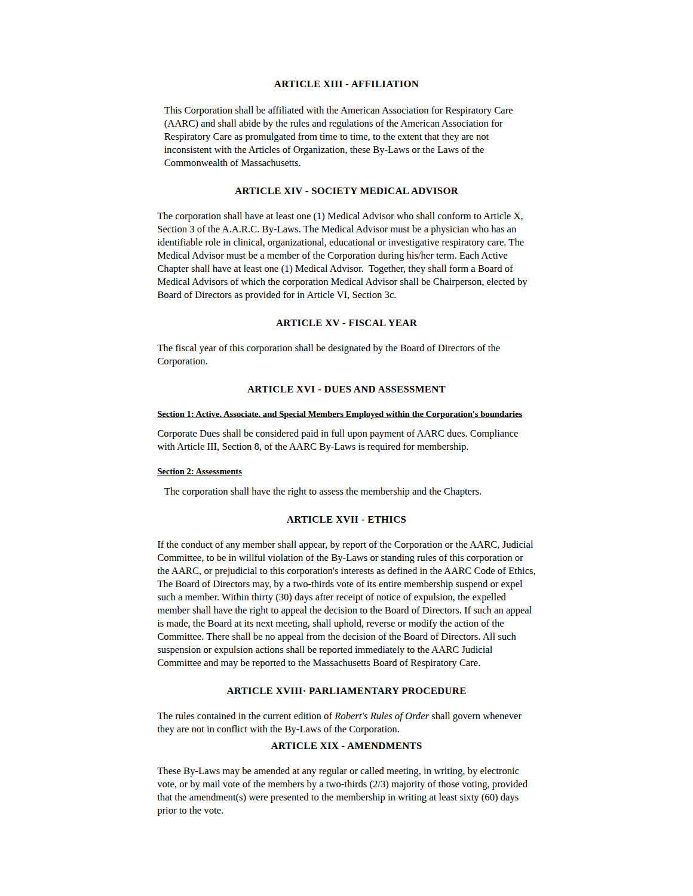ARTICLE XIII - AFFILIATION
This Corporation shall be affiliated with the American Association for Respiratory Care (AARC) and shall abide by the rules and regulations of the American Association for Respiratory Care as promulgated from time to time, to the extent that they are not inconsistent with the Articles of Organization, these By-Laws or the Laws of the Commonwealth of Massachusetts.
ARTICLE XIV - SOCIETY MEDICAL ADVISOR
The corporation shall have at least one (1) Medical Advisor who shall conform to Article X, Section 3 of the A.A.R.C. By-Laws. The Medical Advisor must be a physician who has an identifiable role in clinical, organizational, educational or investigative respiratory care. The Medical Advisor must be a member of the Corporation during his/her term. Each Active Chapter shall have at least one (1) Medical Advisor. Together, they shall form a Board of Medical Advisors of which the corporation Medical Advisor shall be Chairperson, elected by Board of Directors as provided for in Article VI, Section 3c.
ARTICLE XV - FISCAL YEAR
The fiscal year of this corporation shall be designated by the Board of Directors of the Corporation.
ARTICLE XVI - DUES AND ASSESSMENT
Section 1: Active. Associate. and Special Members Employed within the Corporation's boundaries
Corporate Dues shall be considered paid in full upon payment of AARC dues. Compliance with Article III, Section 8, of the AARC By-Laws is required for membership.
Section 2: Assessments
The corporation shall have the right to assess the membership and the Chapters.
ARTICLE XVII - ETHICS
If the conduct of any member shall appear, by report of the Corporation or the AARC, Judicial Committee, to be in willful violation of the By-Laws or standing rules of this corporation or the AARC, or prejudicial to this corporation's interests as defined in the AARC Code of Ethics, The Board of Directors may, by a two-thirds vote of its entire membership suspend or expel such a member. Within thirty (30) days after receipt of notice of expulsion, the expelled member shall have the right to appeal the decision to the Board of Directors. If such an appeal is made, the Board at its next meeting, shall uphold, reverse or modify the action of the Committee. There shall be no appeal from the decision of the Board of Directors. All such suspension or expulsion actions shall be reported immediately to the AARC Judicial Committee and may be reported to the Massachusetts Board of Respiratory Care.
ARTICLE XVIII· PARLIAMENTARY PROCEDURE
The rules contained in the current edition of Robert's Rules of Order shall govern whenever they are not in conflict with the By-Laws of the Corporation.
ARTICLE XIX - AMENDMENTS
These By-Laws may be amended at any regular or called meeting, in writing, by electronic vote, or by mail vote of the members by a two-thirds (2/3) majority of those voting, provided that the amendment(s) were presented to the membership in writing at least sixty (60) days prior to the vote.